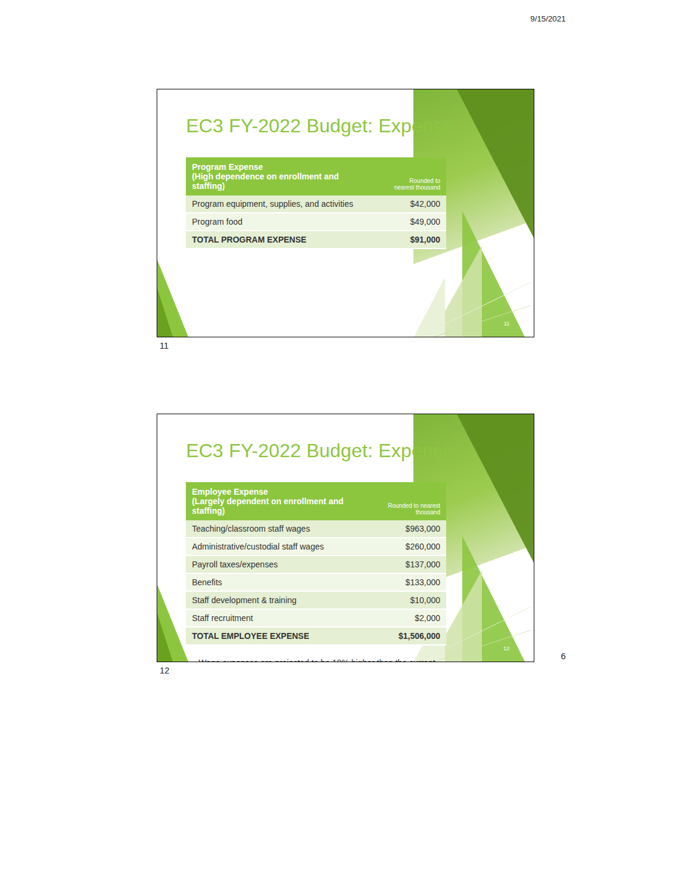9/15/2021
EC3 FY-2022 Budget: Expense
| Program Expense (High dependence on enrollment and staffing) | Rounded to nearest thousand |
| --- | --- |
| Program equipment, supplies, and activities | $42,000 |
| Program food | $49,000 |
| TOTAL PROGRAM EXPENSE | $91,000 |
11
11
EC3 FY-2022 Budget: Expense
| Employee Expense (Largely dependent on enrollment and staffing) | Rounded to nearest thousand |
| --- | --- |
| Teaching/classroom staff wages | $963,000 |
| Administrative/custodial staff wages | $260,000 |
| Payroll taxes/expenses | $137,000 |
| Benefits | $133,000 |
| Staff development & training | $10,000 |
| Staff recruitment | $2,000 |
| TOTAL EMPLOYEE EXPENSE | $1,506,000 |
► Wage expenses are projected to be 18% higher than the current year, due to the overhaul in EC3’s wage/salary schedule
12
12
6